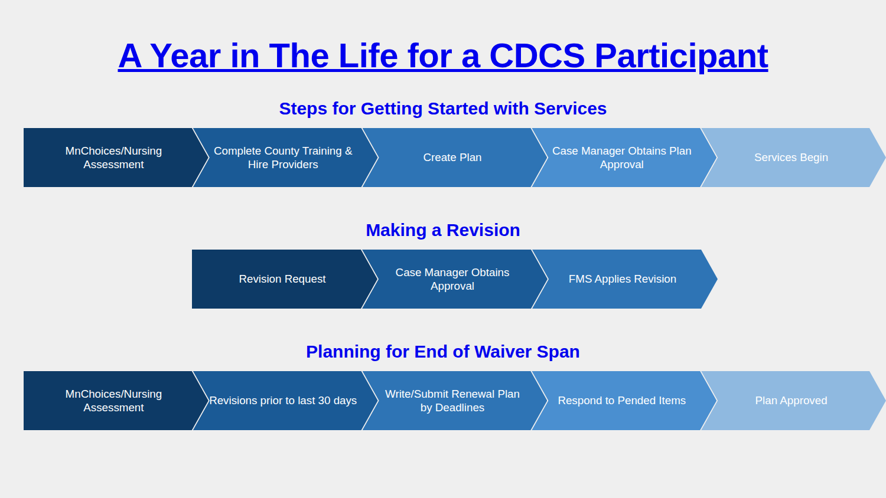A Year in The Life for a CDCS Participant
Steps for Getting Started with Services
MnChoices/Nursing Assessment
Complete County Training & Hire Providers
Create Plan
Case Manager Obtains Plan Approval
Services Begin
Making a Revision
Revision Request
Case Manager Obtains Approval
FMS Applies Revision
Planning for End of Waiver Span
MnChoices/Nursing Assessment
Revisions prior to last 30 days
Write/Submit Renewal Plan by Deadlines
Respond to Pended Items
Plan Approved